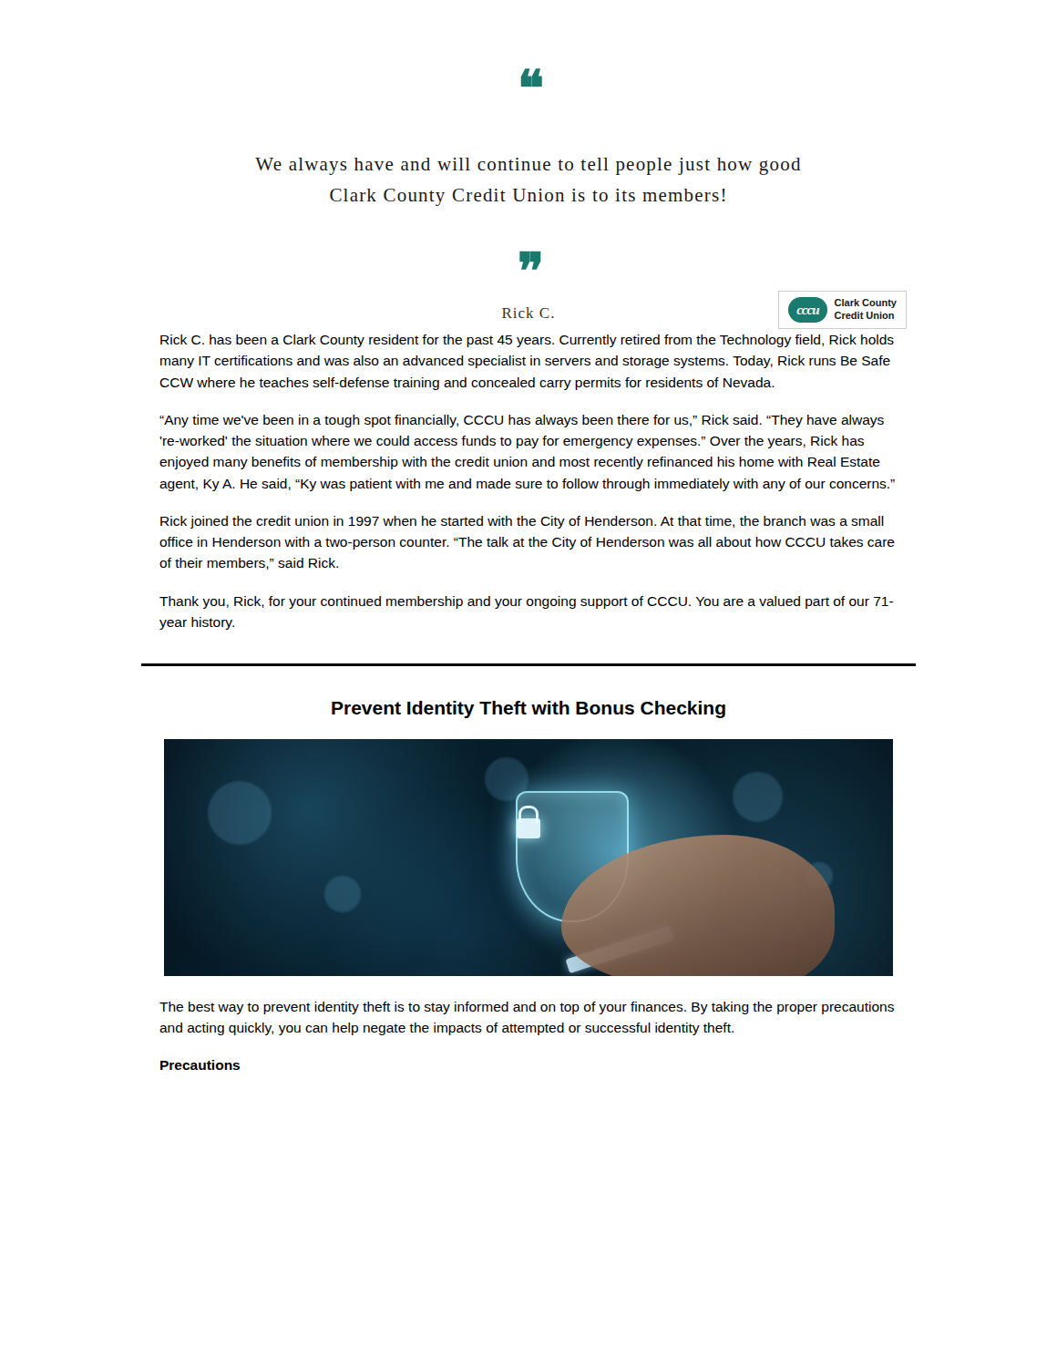❝
We always have and will continue to tell people just how good Clark County Credit Union is to its members!
❞
Rick C.
cccu Clark County
Credit Union
Rick C. has been a Clark County resident for the past 45 years. Currently retired from the Technology field, Rick holds many IT certifications and was also an advanced specialist in servers and storage systems. Today, Rick runs Be Safe CCW where he teaches self-defense training and concealed carry permits for residents of Nevada.
“Any time we've been in a tough spot financially, CCCU has always been there for us,” Rick said. “They have always 're-worked' the situation where we could access funds to pay for emergency expenses.” Over the years, Rick has enjoyed many benefits of membership with the credit union and most recently refinanced his home with Real Estate agent, Ky A. He said, “Ky was patient with me and made sure to follow through immediately with any of our concerns.”
Rick joined the credit union in 1997 when he started with the City of Henderson. At that time, the branch was a small office in Henderson with a two-person counter. “The talk at the City of Henderson was all about how CCCU takes care of their members,” said Rick.
Thank you, Rick, for your continued membership and your ongoing support of CCCU. You are a valued part of our 71-year history.
Prevent Identity Theft with Bonus Checking
The best way to prevent identity theft is to stay informed and on top of your finances. By taking the proper precautions and acting quickly, you can help negate the impacts of attempted or successful identity theft.
Precautions